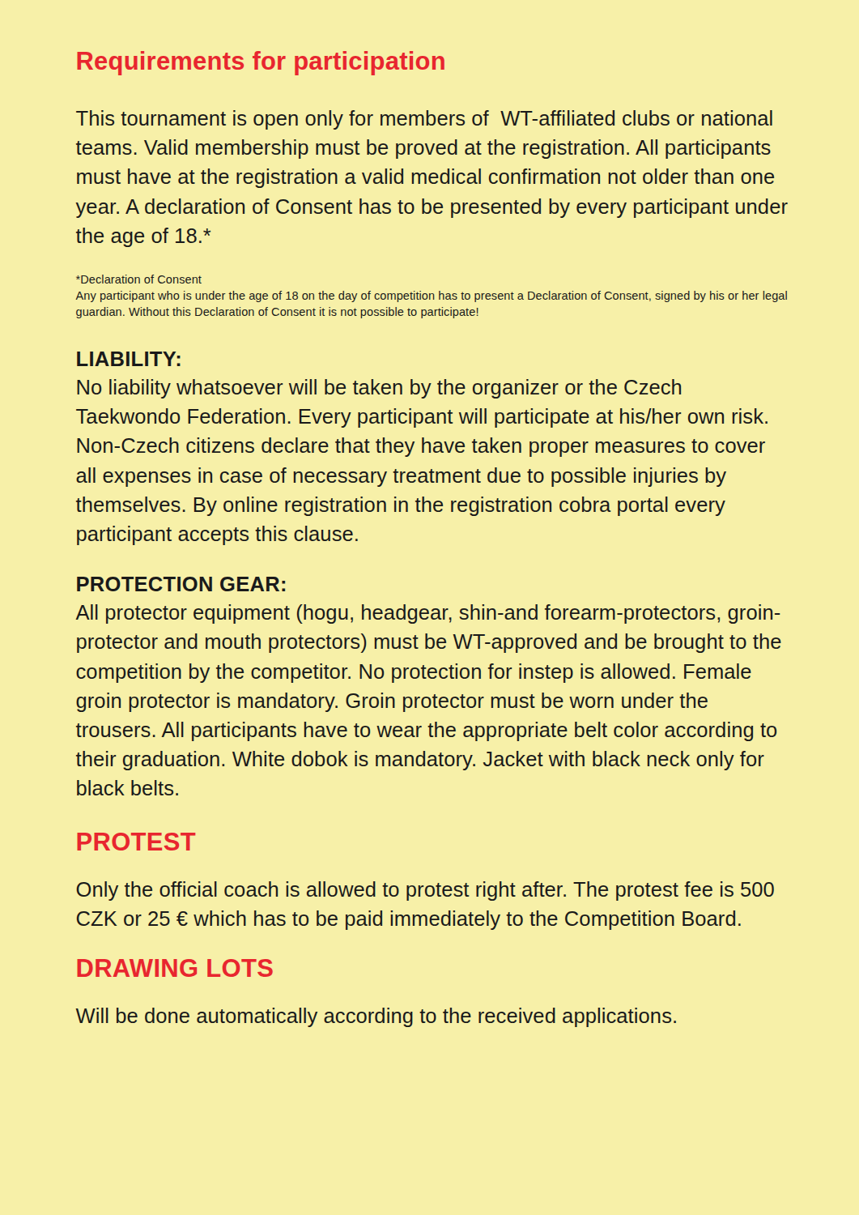Requirements for participation
This tournament is open only for members of WT-affiliated clubs or national teams. Valid membership must be proved at the registration. All participants must have at the registration a valid medical confirmation not older than one year. A declaration of Consent has to be presented by every participant under the age of 18.*
*Declaration of Consent Any participant who is under the age of 18 on the day of competition has to present a Declaration of Consent, signed by his or her legal guardian. Without this Declaration of Consent it is not possible to participate!
LIABILITY:
No liability whatsoever will be taken by the organizer or the Czech Taekwondo Federation. Every participant will participate at his/her own risk. Non-Czech citizens declare that they have taken proper measures to cover all expenses in case of necessary treatment due to possible injuries by themselves. By online registration in the registration cobra portal every participant accepts this clause.
PROTECTION GEAR:
All protector equipment (hogu, headgear, shin-and forearm-protectors, groin-protector and mouth protectors) must be WT-approved and be brought to the competition by the competitor. No protection for instep is allowed. Female groin protector is mandatory. Groin protector must be worn under the trousers. All participants have to wear the appropriate belt color according to their graduation. White dobok is mandatory. Jacket with black neck only for black belts.
PROTEST
Only the official coach is allowed to protest right after. The protest fee is 500 CZK or 25 € which has to be paid immediately to the Competition Board.
DRAWING LOTS
Will be done automatically according to the received applications.